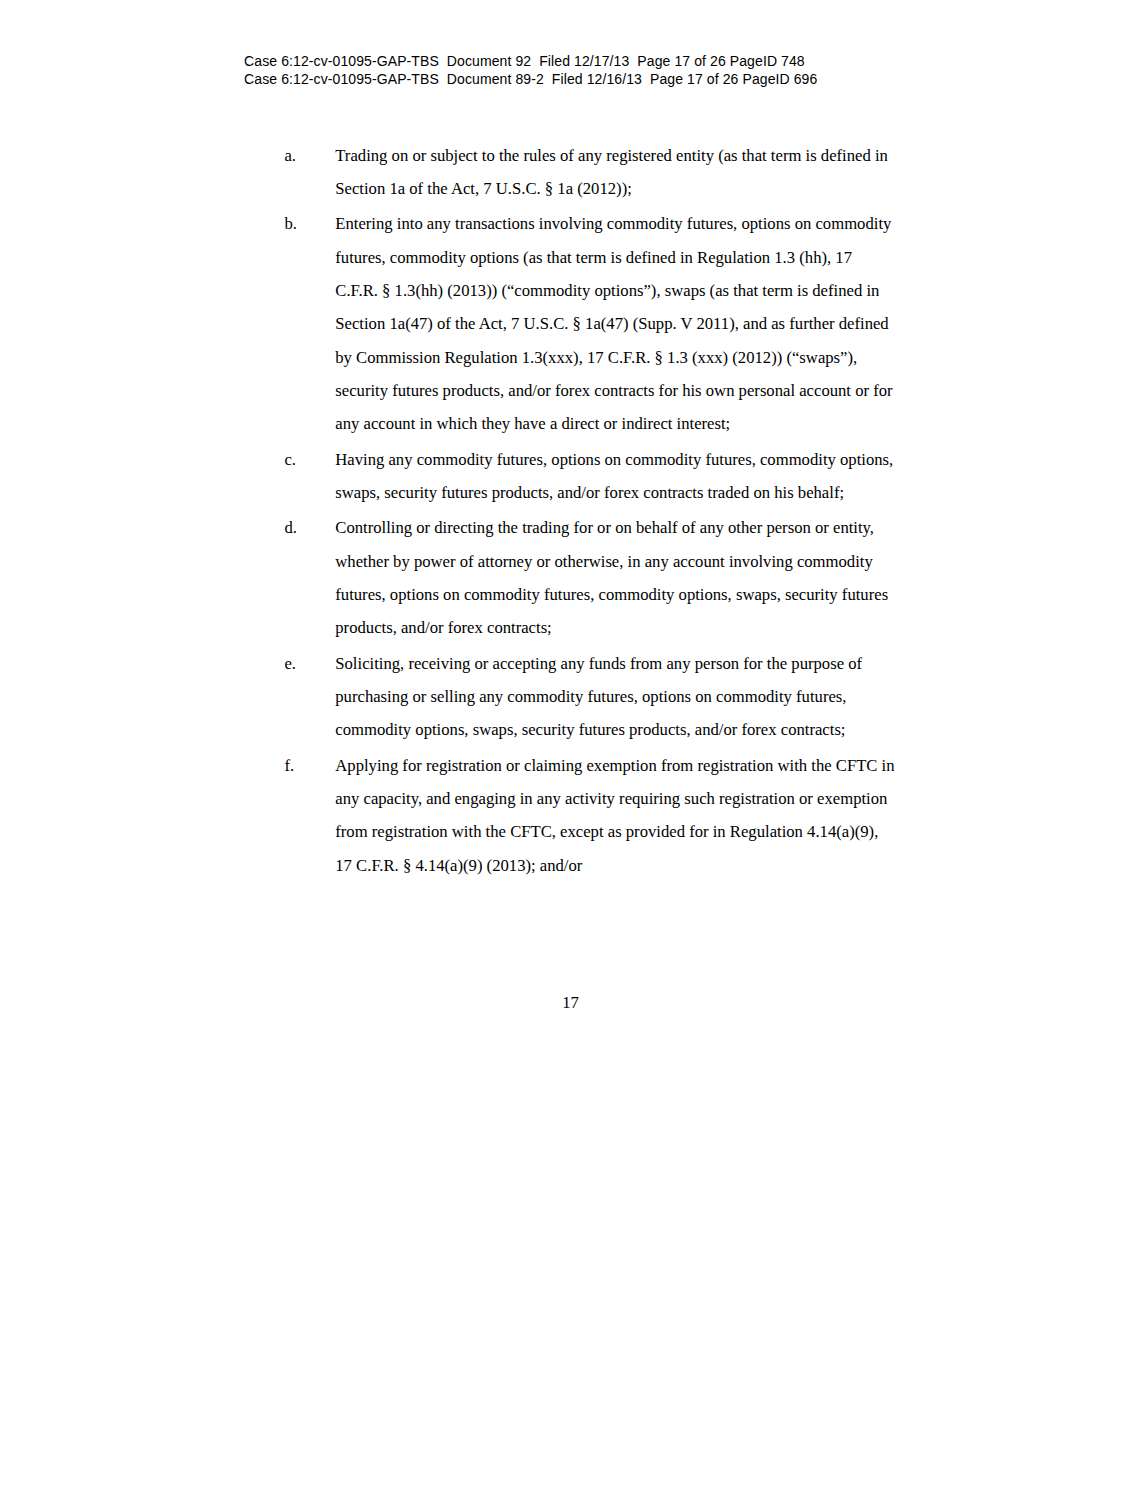Case 6:12-cv-01095-GAP-TBS Document 92 Filed 12/17/13 Page 17 of 26 PageID 748
Case 6:12-cv-01095-GAP-TBS Document 89-2 Filed 12/16/13 Page 17 of 26 PageID 696
a. Trading on or subject to the rules of any registered entity (as that term is defined in Section 1a of the Act, 7 U.S.C. § 1a (2012));
b. Entering into any transactions involving commodity futures, options on commodity futures, commodity options (as that term is defined in Regulation 1.3 (hh), 17 C.F.R. § 1.3(hh) (2013)) (“commodity options”), swaps (as that term is defined in Section 1a(47) of the Act, 7 U.S.C. § 1a(47) (Supp. V 2011), and as further defined by Commission Regulation 1.3(xxx), 17 C.F.R. § 1.3 (xxx) (2012)) (“swaps”), security futures products, and/or forex contracts for his own personal account or for any account in which they have a direct or indirect interest;
c. Having any commodity futures, options on commodity futures, commodity options, swaps, security futures products, and/or forex contracts traded on his behalf;
d. Controlling or directing the trading for or on behalf of any other person or entity, whether by power of attorney or otherwise, in any account involving commodity futures, options on commodity futures, commodity options, swaps, security futures products, and/or forex contracts;
e. Soliciting, receiving or accepting any funds from any person for the purpose of purchasing or selling any commodity futures, options on commodity futures, commodity options, swaps, security futures products, and/or forex contracts;
f. Applying for registration or claiming exemption from registration with the CFTC in any capacity, and engaging in any activity requiring such registration or exemption from registration with the CFTC, except as provided for in Regulation 4.14(a)(9), 17 C.F.R. § 4.14(a)(9) (2013); and/or
17